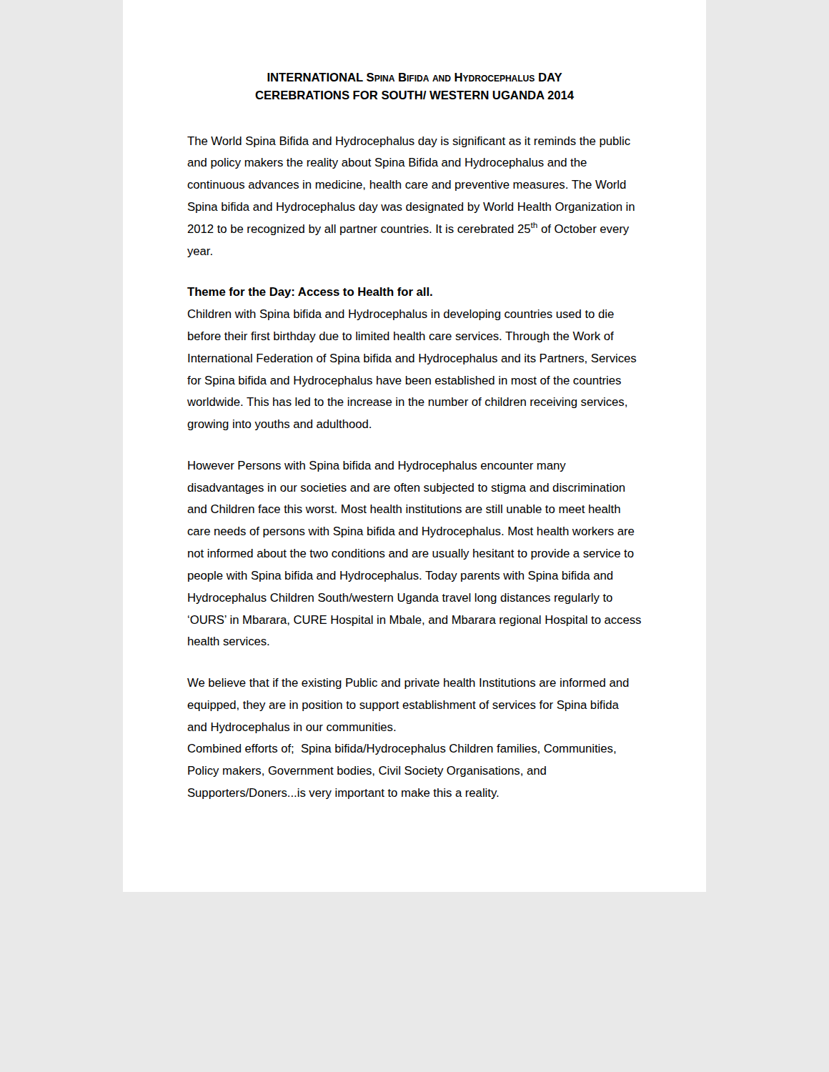INTERNATIONAL Spina Bifida and Hydrocephalus DAY
CEREBRATIONS FOR SOUTH/ WESTERN UGANDA 2014
The World Spina Bifida and Hydrocephalus day is significant as it reminds the public and policy makers the reality about Spina Bifida and Hydrocephalus and the continuous advances in medicine, health care and preventive measures. The World Spina bifida and Hydrocephalus day was designated by World Health Organization in 2012 to be recognized by all partner countries. It is cerebrated 25th of October every year.
Theme for the Day: Access to Health for all.
Children with Spina bifida and Hydrocephalus in developing countries used to die before their first birthday due to limited health care services. Through the Work of International Federation of Spina bifida and Hydrocephalus and its Partners, Services for Spina bifida and Hydrocephalus have been established in most of the countries worldwide. This has led to the increase in the number of children receiving services, growing into youths and adulthood.
However Persons with Spina bifida and Hydrocephalus encounter many disadvantages in our societies and are often subjected to stigma and discrimination and Children face this worst. Most health institutions are still unable to meet health care needs of persons with Spina bifida and Hydrocephalus. Most health workers are not informed about the two conditions and are usually hesitant to provide a service to people with Spina bifida and Hydrocephalus. Today parents with Spina bifida and Hydrocephalus Children South/western Uganda travel long distances regularly to ‘OURS’ in Mbarara, CURE Hospital in Mbale, and Mbarara regional Hospital to access health services.
We believe that if the existing Public and private health Institutions are informed and equipped, they are in position to support establishment of services for Spina bifida and Hydrocephalus in our communities.
Combined efforts of; Spina bifida/Hydrocephalus Children families, Communities, Policy makers, Government bodies, Civil Society Organisations, and Supporters/Doners...is very important to make this a reality.